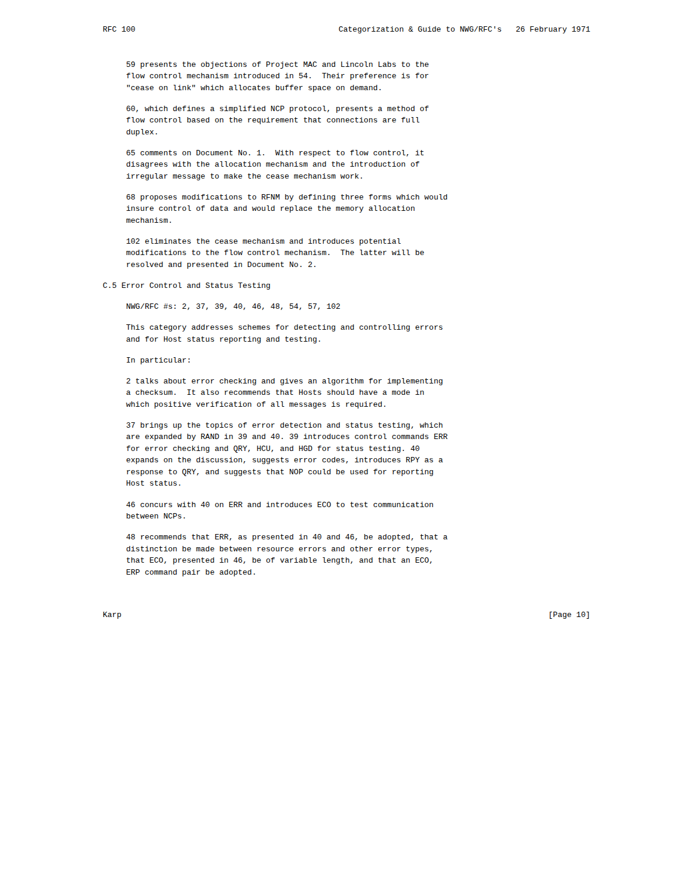RFC 100 Categorization & Guide to NWG/RFC's 26 February 1971
59 presents the objections of Project MAC and Lincoln Labs to the flow control mechanism introduced in 54. Their preference is for "cease on link" which allocates buffer space on demand.
60, which defines a simplified NCP protocol, presents a method of flow control based on the requirement that connections are full duplex.
65 comments on Document No. 1. With respect to flow control, it disagrees with the allocation mechanism and the introduction of irregular message to make the cease mechanism work.
68 proposes modifications to RFNM by defining three forms which would insure control of data and would replace the memory allocation mechanism.
102 eliminates the cease mechanism and introduces potential modifications to the flow control mechanism. The latter will be resolved and presented in Document No. 2.
C.5 Error Control and Status Testing
NWG/RFC #s: 2, 37, 39, 40, 46, 48, 54, 57, 102
This category addresses schemes for detecting and controlling errors and for Host status reporting and testing.
In particular:
2 talks about error checking and gives an algorithm for implementing a checksum. It also recommends that Hosts should have a mode in which positive verification of all messages is required.
37 brings up the topics of error detection and status testing, which are expanded by RAND in 39 and 40. 39 introduces control commands ERR for error checking and QRY, HCU, and HGD for status testing. 40 expands on the discussion, suggests error codes, introduces RPY as a response to QRY, and suggests that NOP could be used for reporting Host status.
46 concurs with 40 on ERR and introduces ECO to test communication between NCPs.
48 recommends that ERR, as presented in 40 and 46, be adopted, that a distinction be made between resource errors and other error types, that ECO, presented in 46, be of variable length, and that an ECO, ERP command pair be adopted.
Karp [Page 10]